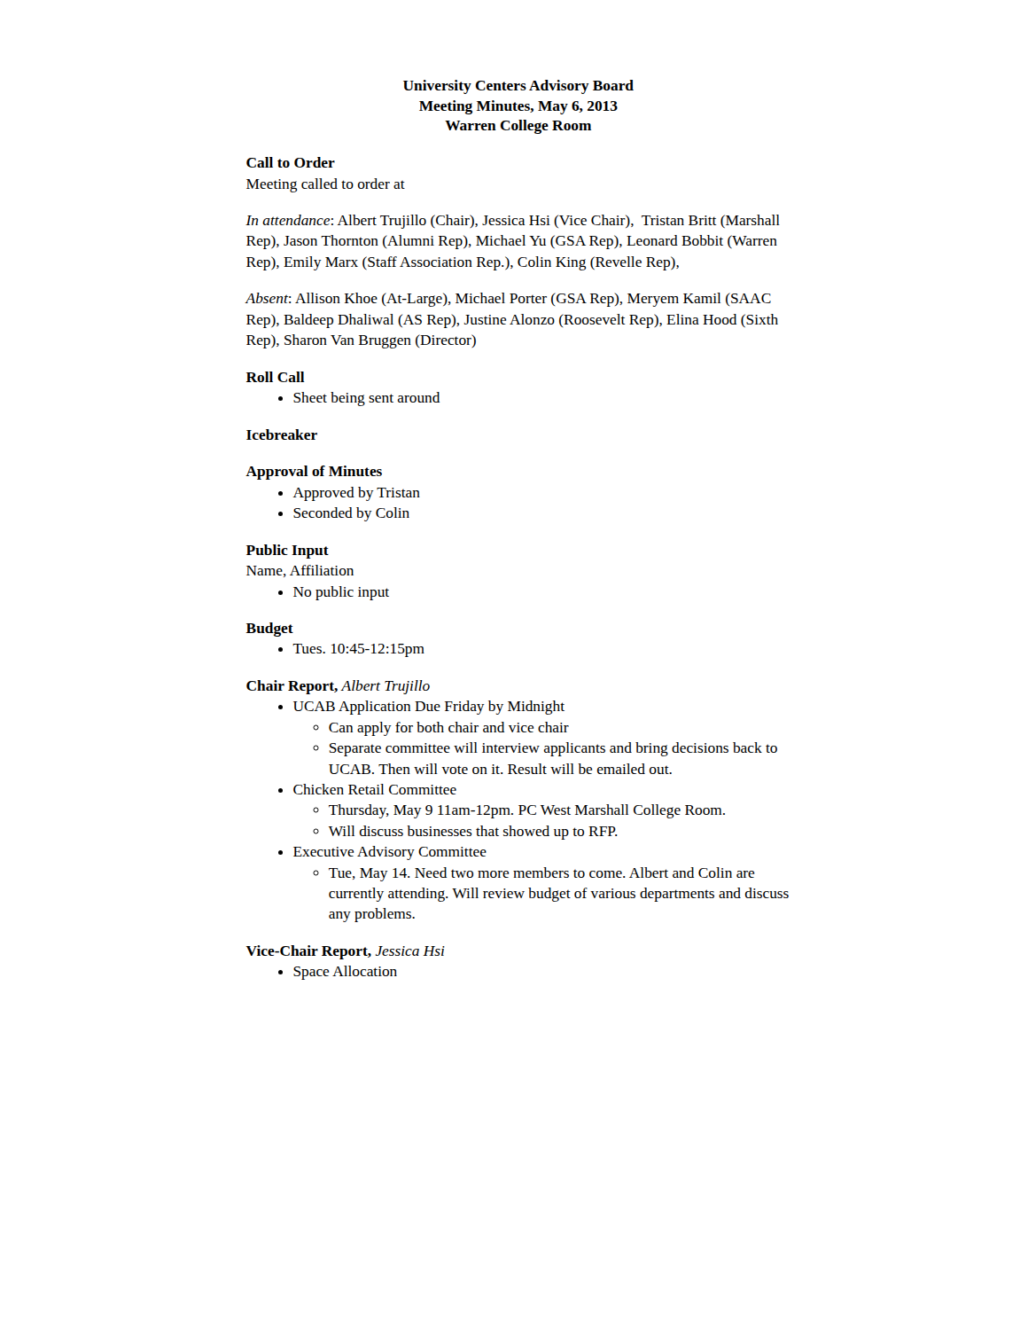University Centers Advisory Board Meeting Minutes, May 6, 2013 Warren College Room
Call to Order
Meeting called to order at
In attendance: Albert Trujillo (Chair), Jessica Hsi (Vice Chair), Tristan Britt (Marshall Rep), Jason Thornton (Alumni Rep), Michael Yu (GSA Rep), Leonard Bobbit (Warren Rep), Emily Marx (Staff Association Rep.), Colin King (Revelle Rep),
Absent: Allison Khoe (At-Large), Michael Porter (GSA Rep), Meryem Kamil (SAAC Rep), Baldeep Dhaliwal (AS Rep), Justine Alonzo (Roosevelt Rep), Elina Hood (Sixth Rep), Sharon Van Bruggen (Director)
Roll Call
Sheet being sent around
Icebreaker
Approval of Minutes
Approved by Tristan
Seconded by Colin
Public Input
Name, Affiliation
No public input
Budget
Tues. 10:45-12:15pm
Chair Report, Albert Trujillo
UCAB Application Due Friday by Midnight
Can apply for both chair and vice chair
Separate committee will interview applicants and bring decisions back to UCAB. Then will vote on it. Result will be emailed out.
Chicken Retail Committee
Thursday, May 9 11am-12pm. PC West Marshall College Room.
Will discuss businesses that showed up to RFP.
Executive Advisory Committee
Tue, May 14. Need two more members to come. Albert and Colin are currently attending. Will review budget of various departments and discuss any problems.
Vice-Chair Report, Jessica Hsi
Space Allocation